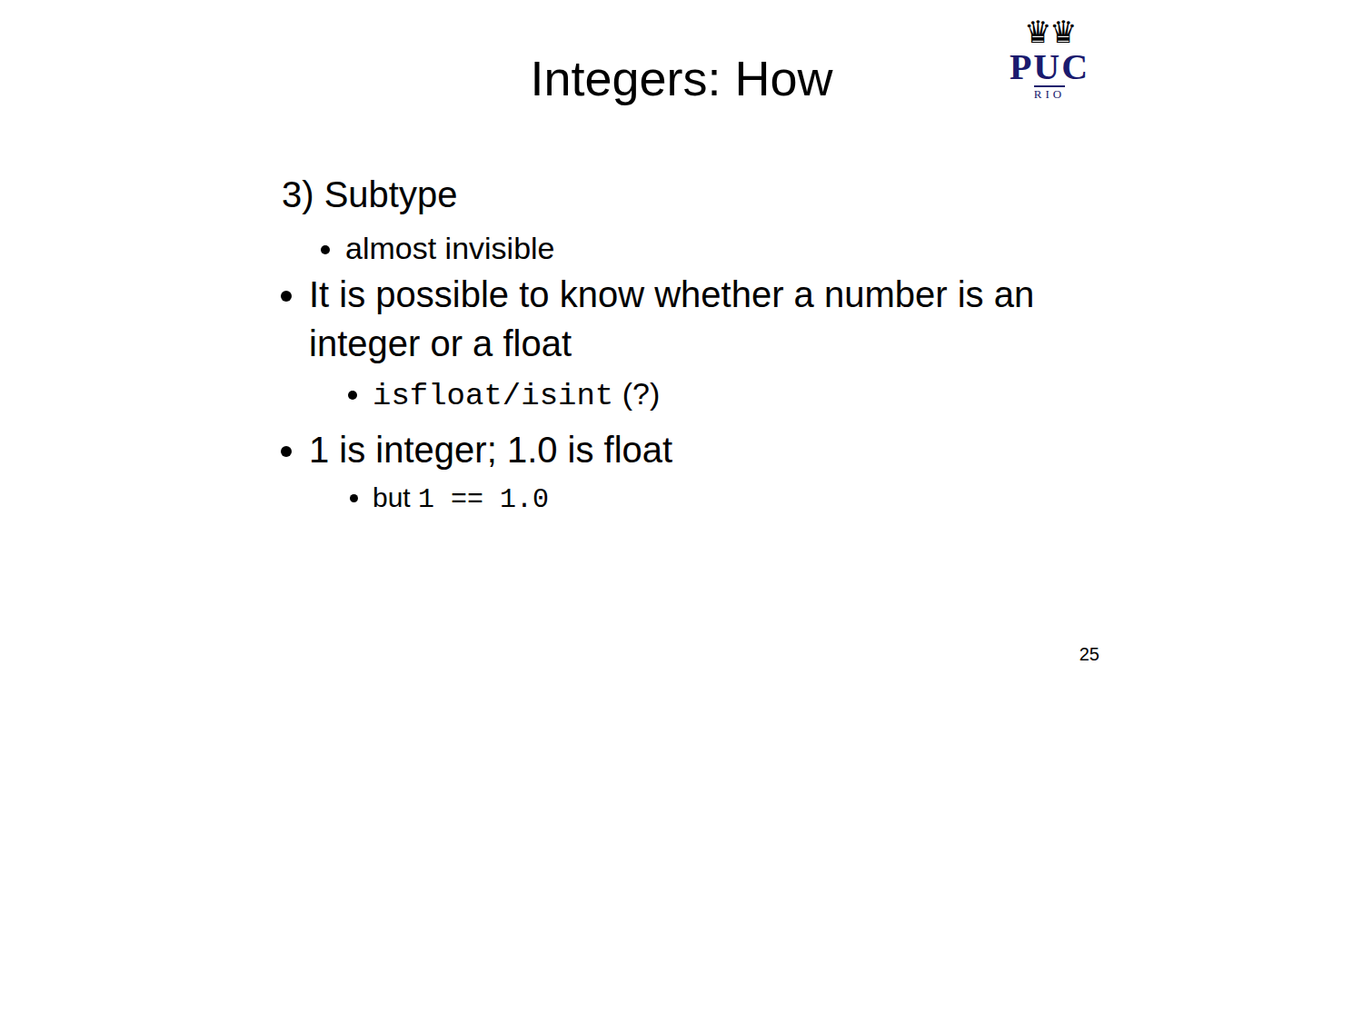♛♛
PUC
RIO
Integers: How
3) Subtype
almost invisible
It is possible to know whether a number is an integer or a float
isfloat/isint (?)
1 is integer; 1.0 is float
but 1 == 1.0
25